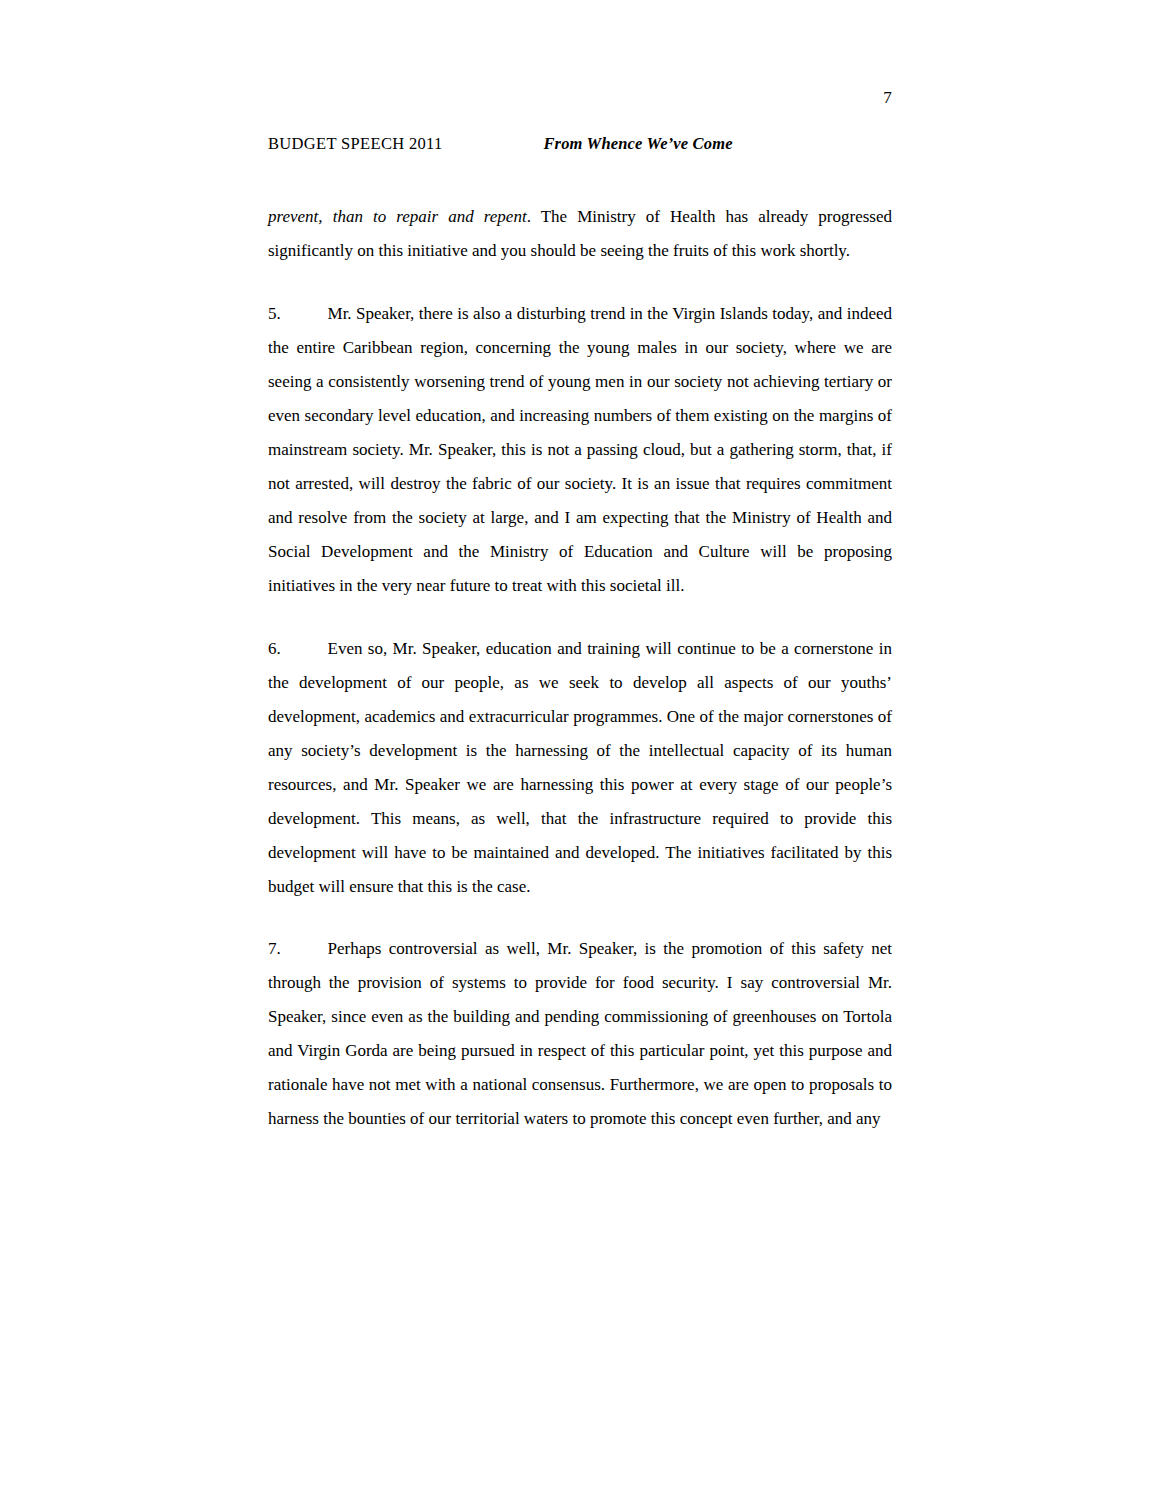7
BUDGET SPEECH 2011 From Whence We’ve Come
prevent, than to repair and repent. The Ministry of Health has already progressed significantly on this initiative and you should be seeing the fruits of this work shortly.
5. Mr. Speaker, there is also a disturbing trend in the Virgin Islands today, and indeed the entire Caribbean region, concerning the young males in our society, where we are seeing a consistently worsening trend of young men in our society not achieving tertiary or even secondary level education, and increasing numbers of them existing on the margins of mainstream society. Mr. Speaker, this is not a passing cloud, but a gathering storm, that, if not arrested, will destroy the fabric of our society. It is an issue that requires commitment and resolve from the society at large, and I am expecting that the Ministry of Health and Social Development and the Ministry of Education and Culture will be proposing initiatives in the very near future to treat with this societal ill.
6. Even so, Mr. Speaker, education and training will continue to be a cornerstone in the development of our people, as we seek to develop all aspects of our youths’ development, academics and extracurricular programmes. One of the major cornerstones of any society’s development is the harnessing of the intellectual capacity of its human resources, and Mr. Speaker we are harnessing this power at every stage of our people’s development. This means, as well, that the infrastructure required to provide this development will have to be maintained and developed. The initiatives facilitated by this budget will ensure that this is the case.
7. Perhaps controversial as well, Mr. Speaker, is the promotion of this safety net through the provision of systems to provide for food security. I say controversial Mr. Speaker, since even as the building and pending commissioning of greenhouses on Tortola and Virgin Gorda are being pursued in respect of this particular point, yet this purpose and rationale have not met with a national consensus. Furthermore, we are open to proposals to harness the bounties of our territorial waters to promote this concept even further, and any